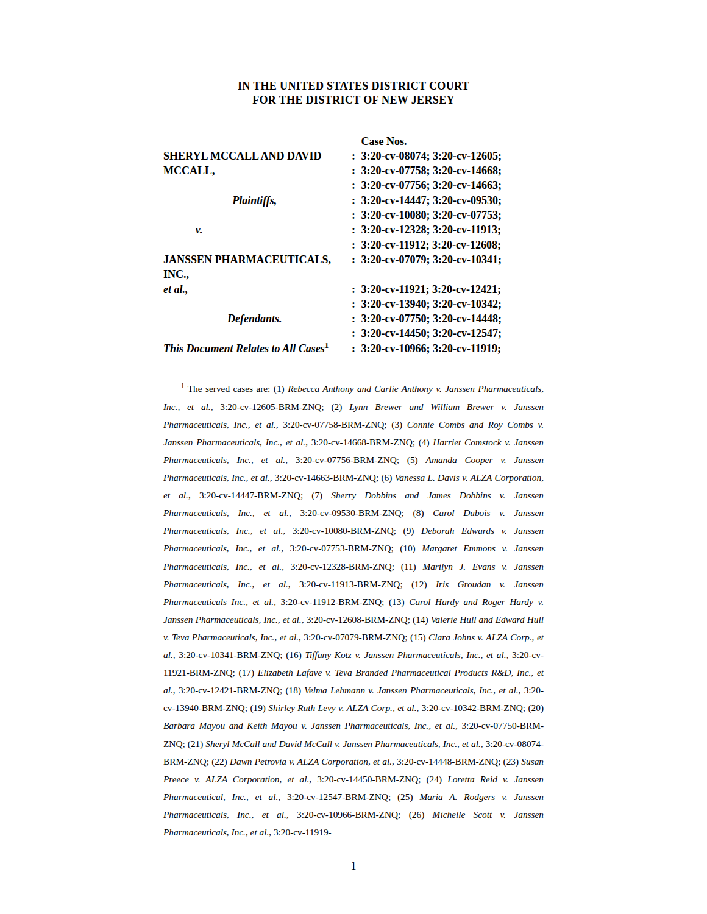IN THE UNITED STATES DISTRICT COURT
FOR THE DISTRICT OF NEW JERSEY
| | | Case Nos. |
| Sheryl McCall and David | : | 3:20-cv-08074; 3:20-cv-12605; |
| McCall, | : | 3:20-cv-07758; 3:20-cv-14668; |
| | : | 3:20-cv-07756; 3:20-cv-14663; |
| Plaintiffs, | : | 3:20-cv-14447; 3:20-cv-09530; |
| | : | 3:20-cv-10080; 3:20-cv-07753; |
| v. | : | 3:20-cv-12328; 3:20-cv-11913; |
| | : | 3:20-cv-11912; 3:20-cv-12608; |
| Janssen Pharmaceuticals, Inc., | : | 3:20-cv-07079; 3:20-cv-10341; |
| et al., | : | 3:20-cv-11921; 3:20-cv-12421; |
| | : | 3:20-cv-13940; 3:20-cv-10342; |
| Defendants. | : | 3:20-cv-07750; 3:20-cv-14448; |
| | : | 3:20-cv-14450; 3:20-cv-12547; |
| This Document Relates to All Cases 1 | : | 3:20-cv-10966; 3:20-cv-11919; |
1 The served cases are: (1) Rebecca Anthony and Carlie Anthony v. Janssen Pharmaceuticals, Inc., et al., 3:20-cv-12605-BRM-ZNQ; (2) Lynn Brewer and William Brewer v. Janssen Pharmaceuticals, Inc., et al., 3:20-cv-07758-BRM-ZNQ; (3) Connie Combs and Roy Combs v. Janssen Pharmaceuticals, Inc., et al., 3:20-cv-14668-BRM-ZNQ; (4) Harriet Comstock v. Janssen Pharmaceuticals, Inc., et al., 3:20-cv-07756-BRM-ZNQ; (5) Amanda Cooper v. Janssen Pharmaceuticals, Inc., et al., 3:20-cv-14663-BRM-ZNQ; (6) Vanessa L. Davis v. ALZA Corporation, et al., 3:20-cv-14447-BRM-ZNQ; (7) Sherry Dobbins and James Dobbins v. Janssen Pharmaceuticals, Inc., et al., 3:20-cv-09530-BRM-ZNQ; (8) Carol Dubois v. Janssen Pharmaceuticals, Inc., et al., 3:20-cv-10080-BRM-ZNQ; (9) Deborah Edwards v. Janssen Pharmaceuticals, Inc., et al., 3:20-cv-07753-BRM-ZNQ; (10) Margaret Emmons v. Janssen Pharmaceuticals, Inc., et al., 3:20-cv-12328-BRM-ZNQ; (11) Marilyn J. Evans v. Janssen Pharmaceuticals, Inc., et al., 3:20-cv-11913-BRM-ZNQ; (12) Iris Groudan v. Janssen Pharmaceuticals Inc., et al., 3:20-cv-11912-BRM-ZNQ; (13) Carol Hardy and Roger Hardy v. Janssen Pharmaceuticals, Inc., et al., 3:20-cv-12608-BRM-ZNQ; (14) Valerie Hull and Edward Hull v. Teva Pharmaceuticals, Inc., et al., 3:20-cv-07079-BRM-ZNQ; (15) Clara Johns v. ALZA Corp., et al., 3:20-cv-10341-BRM-ZNQ; (16) Tiffany Kotz v. Janssen Pharmaceuticals, Inc., et al., 3:20-cv-11921-BRM-ZNQ; (17) Elizabeth Lafave v. Teva Branded Pharmaceutical Products R&D, Inc., et al., 3:20-cv-12421-BRM-ZNQ; (18) Velma Lehmann v. Janssen Pharmaceuticals, Inc., et al., 3:20-cv-13940-BRM-ZNQ; (19) Shirley Ruth Levy v. ALZA Corp., et al., 3:20-cv-10342-BRM-ZNQ; (20) Barbara Mayou and Keith Mayou v. Janssen Pharmaceuticals, Inc., et al., 3:20-cv-07750-BRM-ZNQ; (21) Sheryl McCall and David McCall v. Janssen Pharmaceuticals, Inc., et al., 3:20-cv-08074-BRM-ZNQ; (22) Dawn Petrovia v. ALZA Corporation, et al., 3:20-cv-14448-BRM-ZNQ; (23) Susan Preece v. ALZA Corporation, et al., 3:20-cv-14450-BRM-ZNQ; (24) Loretta Reid v. Janssen Pharmaceutical, Inc., et al., 3:20-cv-12547-BRM-ZNQ; (25) Maria A. Rodgers v. Janssen Pharmaceuticals, Inc., et al., 3:20-cv-10966-BRM-ZNQ; (26) Michelle Scott v. Janssen Pharmaceuticals, Inc., et al., 3:20-cv-11919-
1